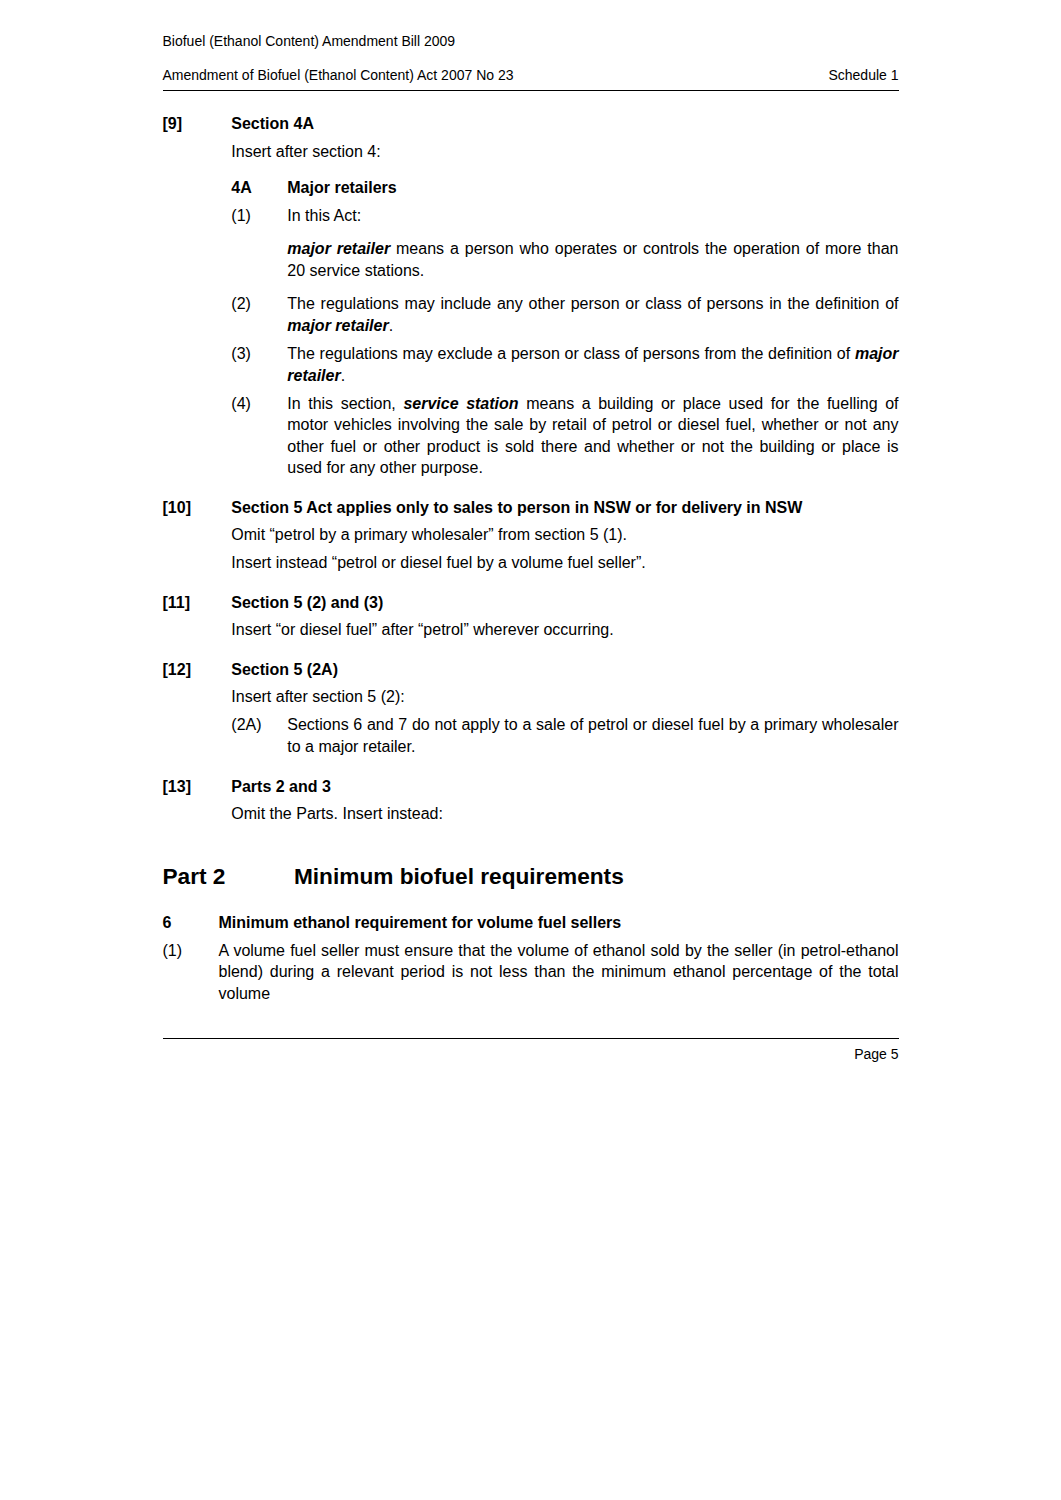Biofuel (Ethanol Content) Amendment Bill 2009
Amendment of Biofuel (Ethanol Content) Act 2007 No 23 Schedule 1
[9] Section 4A
Insert after section 4:
4A Major retailers
(1) In this Act:
major retailer means a person who operates or controls the operation of more than 20 service stations.
(2) The regulations may include any other person or class of persons in the definition of major retailer.
(3) The regulations may exclude a person or class of persons from the definition of major retailer.
(4) In this section, service station means a building or place used for the fuelling of motor vehicles involving the sale by retail of petrol or diesel fuel, whether or not any other fuel or other product is sold there and whether or not the building or place is used for any other purpose.
[10] Section 5 Act applies only to sales to person in NSW or for delivery in NSW
Omit “petrol by a primary wholesaler” from section 5 (1).
Insert instead “petrol or diesel fuel by a volume fuel seller”.
[11] Section 5 (2) and (3)
Insert “or diesel fuel” after “petrol” wherever occurring.
[12] Section 5 (2A)
Insert after section 5 (2):
(2A) Sections 6 and 7 do not apply to a sale of petrol or diesel fuel by a primary wholesaler to a major retailer.
[13] Parts 2 and 3
Omit the Parts. Insert instead:
Part 2 Minimum biofuel requirements
6 Minimum ethanol requirement for volume fuel sellers
(1) A volume fuel seller must ensure that the volume of ethanol sold by the seller (in petrol-ethanol blend) during a relevant period is not less than the minimum ethanol percentage of the total volume
Page 5